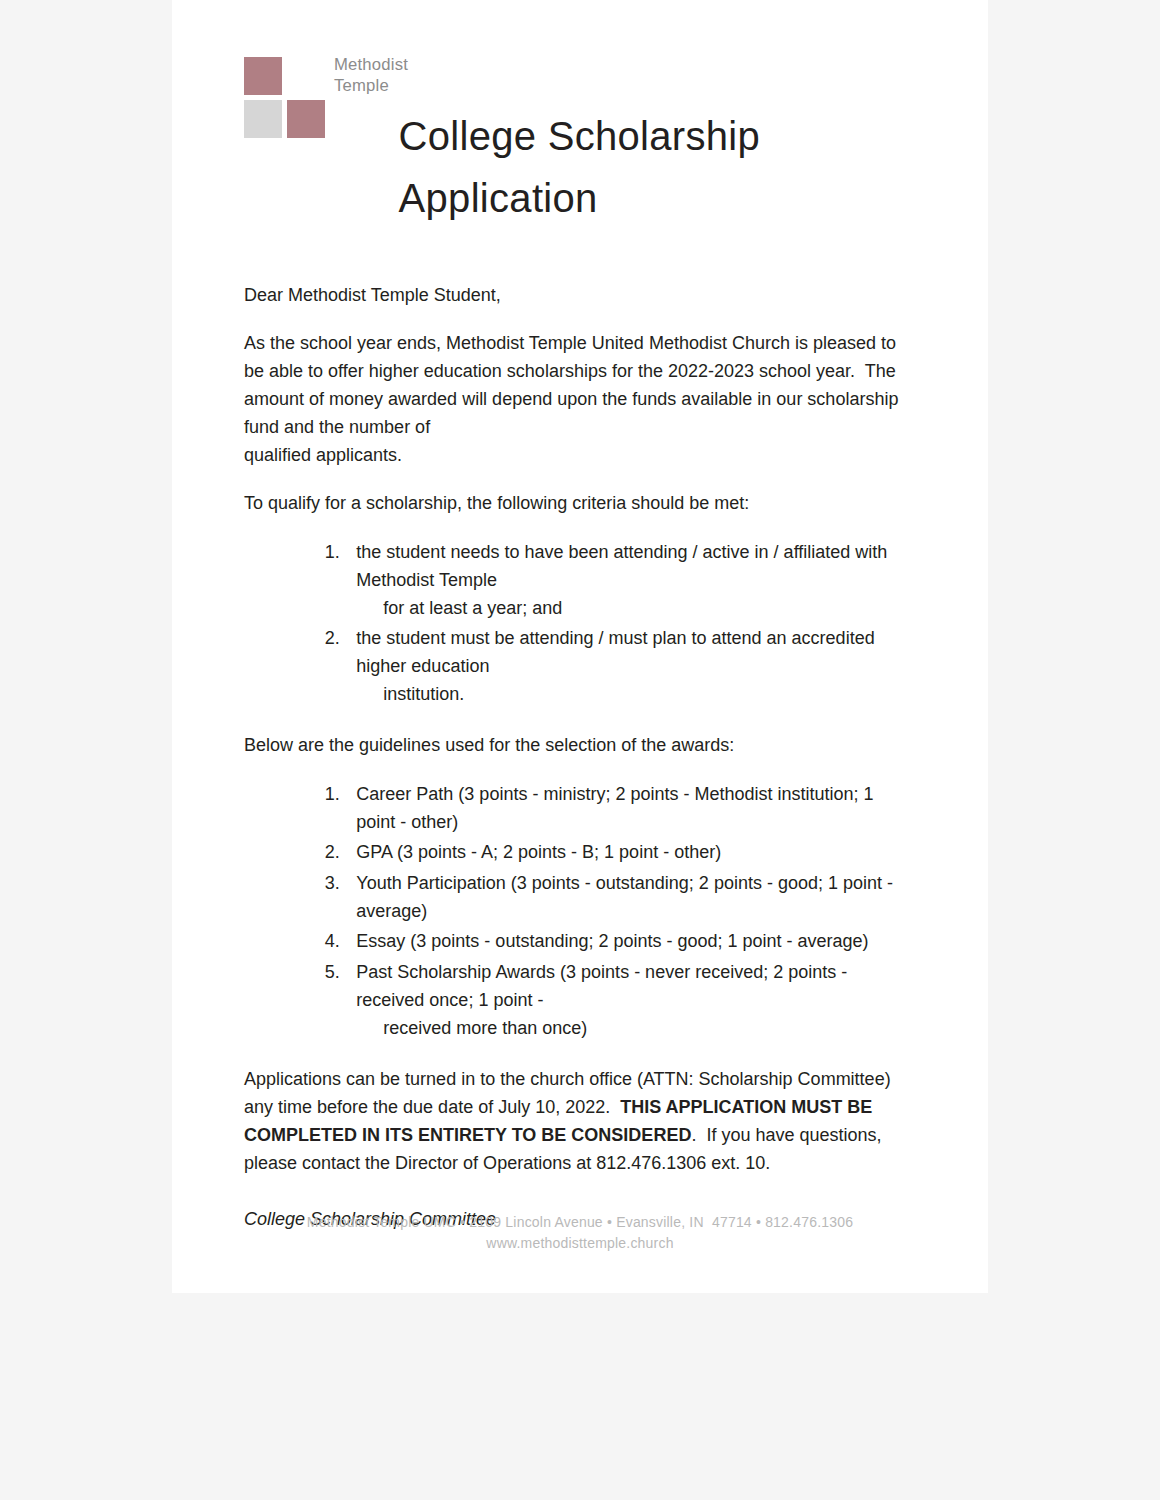Methodist
Temple
College Scholarship Application
Dear Methodist Temple Student,
As the school year ends, Methodist Temple United Methodist Church is pleased to be able to offer higher education scholarships for the 2022-2023 school year. The amount of money awarded will depend upon the funds available in our scholarship fund and the number of
qualified applicants.
To qualify for a scholarship, the following criteria should be met:
the student needs to have been attending / active in / affiliated with Methodist Temple for at least a year; and
the student must be attending / must plan to attend an accredited higher education institution.
Below are the guidelines used for the selection of the awards:
Career Path (3 points - ministry; 2 points - Methodist institution; 1 point - other)
GPA (3 points - A; 2 points - B; 1 point - other)
Youth Participation (3 points - outstanding; 2 points - good; 1 point - average)
Essay (3 points - outstanding; 2 points - good; 1 point - average)
Past Scholarship Awards (3 points - never received; 2 points - received once; 1 point - received more than once)
Applications can be turned in to the church office (ATTN: Scholarship Committee) any time before the due date of July 10, 2022. THIS APPLICATION MUST BE COMPLETED IN ITS ENTIRETY TO BE CONSIDERED. If you have questions, please contact the Director of Operations at 812.476.1306 ext. 10.
College Scholarship Committee
Methodist Temple UMC • 2109 Lincoln Avenue • Evansville, IN 47714 • 812.476.1306
www.methodisttemple.church